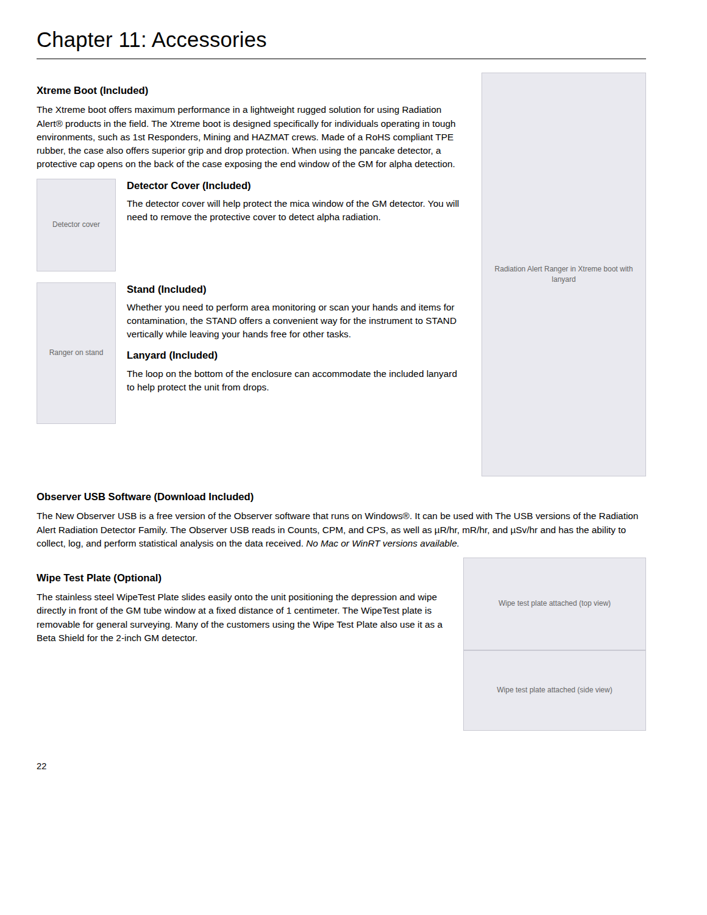Chapter 11: Accessories
Xtreme Boot (Included)
The Xtreme boot offers maximum performance in a lightweight rugged solution for using Radiation Alert® products in the field. The Xtreme boot is designed specifically for individuals operating in tough environments, such as 1st Responders, Mining and HAZMAT crews. Made of a RoHS compliant TPE rubber, the case also offers superior grip and drop protection. When using the pancake detector, a protective cap opens on the back of the case exposing the end window of the GM for alpha detection.
Detector cover
Detector Cover (Included)
The detector cover will help protect the mica window of the GM detector. You will need to remove the protective cover to detect alpha radiation.
Ranger on stand
Stand (Included)
Whether you need to perform area monitoring or scan your hands and items for contamination, the STAND offers a convenient way for the instrument to STAND vertically while leaving your hands free for other tasks.
Lanyard (Included)
The loop on the bottom of the enclosure can accommodate the included lanyard to help protect the unit from drops.
Radiation Alert Ranger in Xtreme boot with lanyard
Observer USB Software (Download Included)
The New Observer USB is a free version of the Observer software that runs on Windows®. It can be used with The USB versions of the Radiation Alert Radiation Detector Family. The Observer USB reads in Counts, CPM, and CPS, as well as µR/hr, mR/hr, and µSv/hr and has the ability to collect, log, and perform statistical analysis on the data received. No Mac or WinRT versions available.
Wipe Test Plate (Optional)
The stainless steel WipeTest Plate slides easily onto the unit positioning the depression and wipe directly in front of the GM tube window at a fixed distance of 1 centimeter. The WipeTest plate is removable for general surveying. Many of the customers using the Wipe Test Plate also use it as a Beta Shield for the 2-inch GM detector.
Wipe test plate attached (top view)
Wipe test plate attached (side view)
22